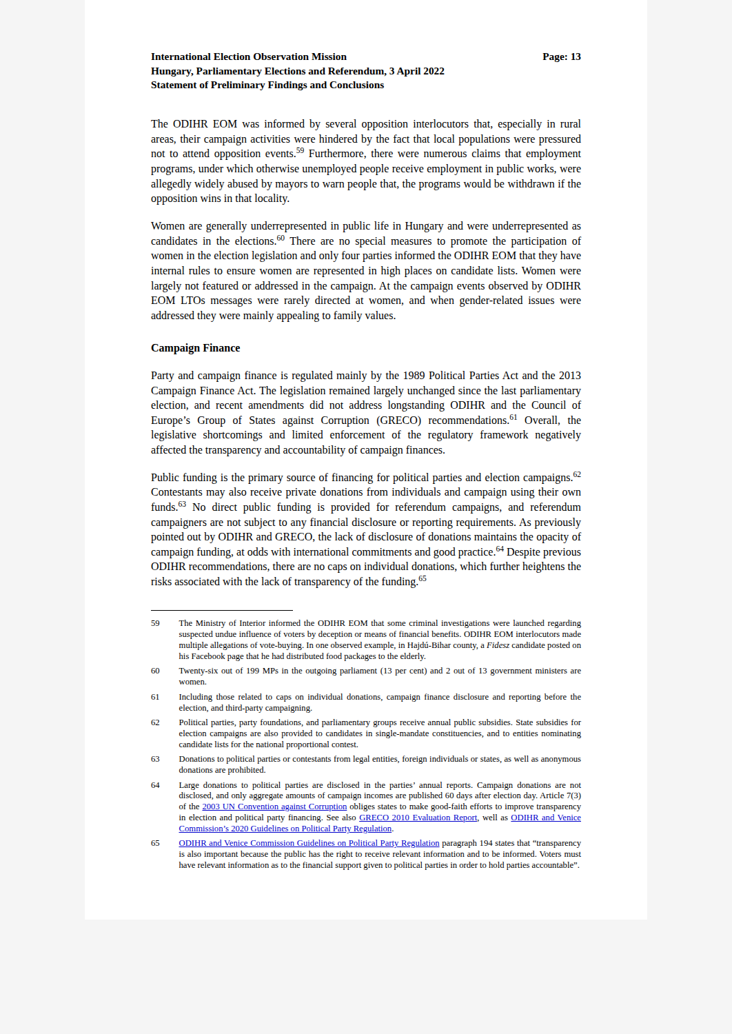International Election Observation Mission
Page: 13
Hungary, Parliamentary Elections and Referendum, 3 April 2022
Statement of Preliminary Findings and Conclusions
The ODIHR EOM was informed by several opposition interlocutors that, especially in rural areas, their campaign activities were hindered by the fact that local populations were pressured not to attend opposition events.59 Furthermore, there were numerous claims that employment programs, under which otherwise unemployed people receive employment in public works, were allegedly widely abused by mayors to warn people that, the programs would be withdrawn if the opposition wins in that locality.
Women are generally underrepresented in public life in Hungary and were underrepresented as candidates in the elections.60 There are no special measures to promote the participation of women in the election legislation and only four parties informed the ODIHR EOM that they have internal rules to ensure women are represented in high places on candidate lists. Women were largely not featured or addressed in the campaign. At the campaign events observed by ODIHR EOM LTOs messages were rarely directed at women, and when gender-related issues were addressed they were mainly appealing to family values.
Campaign Finance
Party and campaign finance is regulated mainly by the 1989 Political Parties Act and the 2013 Campaign Finance Act. The legislation remained largely unchanged since the last parliamentary election, and recent amendments did not address longstanding ODIHR and the Council of Europe’s Group of States against Corruption (GRECO) recommendations.61 Overall, the legislative shortcomings and limited enforcement of the regulatory framework negatively affected the transparency and accountability of campaign finances.
Public funding is the primary source of financing for political parties and election campaigns.62 Contestants may also receive private donations from individuals and campaign using their own funds.63 No direct public funding is provided for referendum campaigns, and referendum campaigners are not subject to any financial disclosure or reporting requirements. As previously pointed out by ODIHR and GRECO, the lack of disclosure of donations maintains the opacity of campaign funding, at odds with international commitments and good practice.64 Despite previous ODIHR recommendations, there are no caps on individual donations, which further heightens the risks associated with the lack of transparency of the funding.65
59
The Ministry of Interior informed the ODIHR EOM that some criminal investigations were launched regarding suspected undue influence of voters by deception or means of financial benefits. ODIHR EOM interlocutors made multiple allegations of vote-buying. In one observed example, in Hajdú-Bihar county, a Fidesz candidate posted on his Facebook page that he had distributed food packages to the elderly.
60
Twenty-six out of 199 MPs in the outgoing parliament (13 per cent) and 2 out of 13 government ministers are women.
61
Including those related to caps on individual donations, campaign finance disclosure and reporting before the election, and third-party campaigning.
62
Political parties, party foundations, and parliamentary groups receive annual public subsidies. State subsidies for election campaigns are also provided to candidates in single-mandate constituencies, and to entities nominating candidate lists for the national proportional contest.
63
Donations to political parties or contestants from legal entities, foreign individuals or states, as well as anonymous donations are prohibited.
64
Large donations to political parties are disclosed in the parties’ annual reports. Campaign donations are not disclosed, and only aggregate amounts of campaign incomes are published 60 days after election day. Article 7(3) of the 2003 UN Convention against Corruption obliges states to make good-faith efforts to improve transparency in election and political party financing. See also GRECO 2010 Evaluation Report, well as ODIHR and Venice Commission’s 2020 Guidelines on Political Party Regulation.
65
ODIHR and Venice Commission Guidelines on Political Party Regulation paragraph 194 states that “transparency is also important because the public has the right to receive relevant information and to be informed. Voters must have relevant information as to the financial support given to political parties in order to hold parties accountable”.